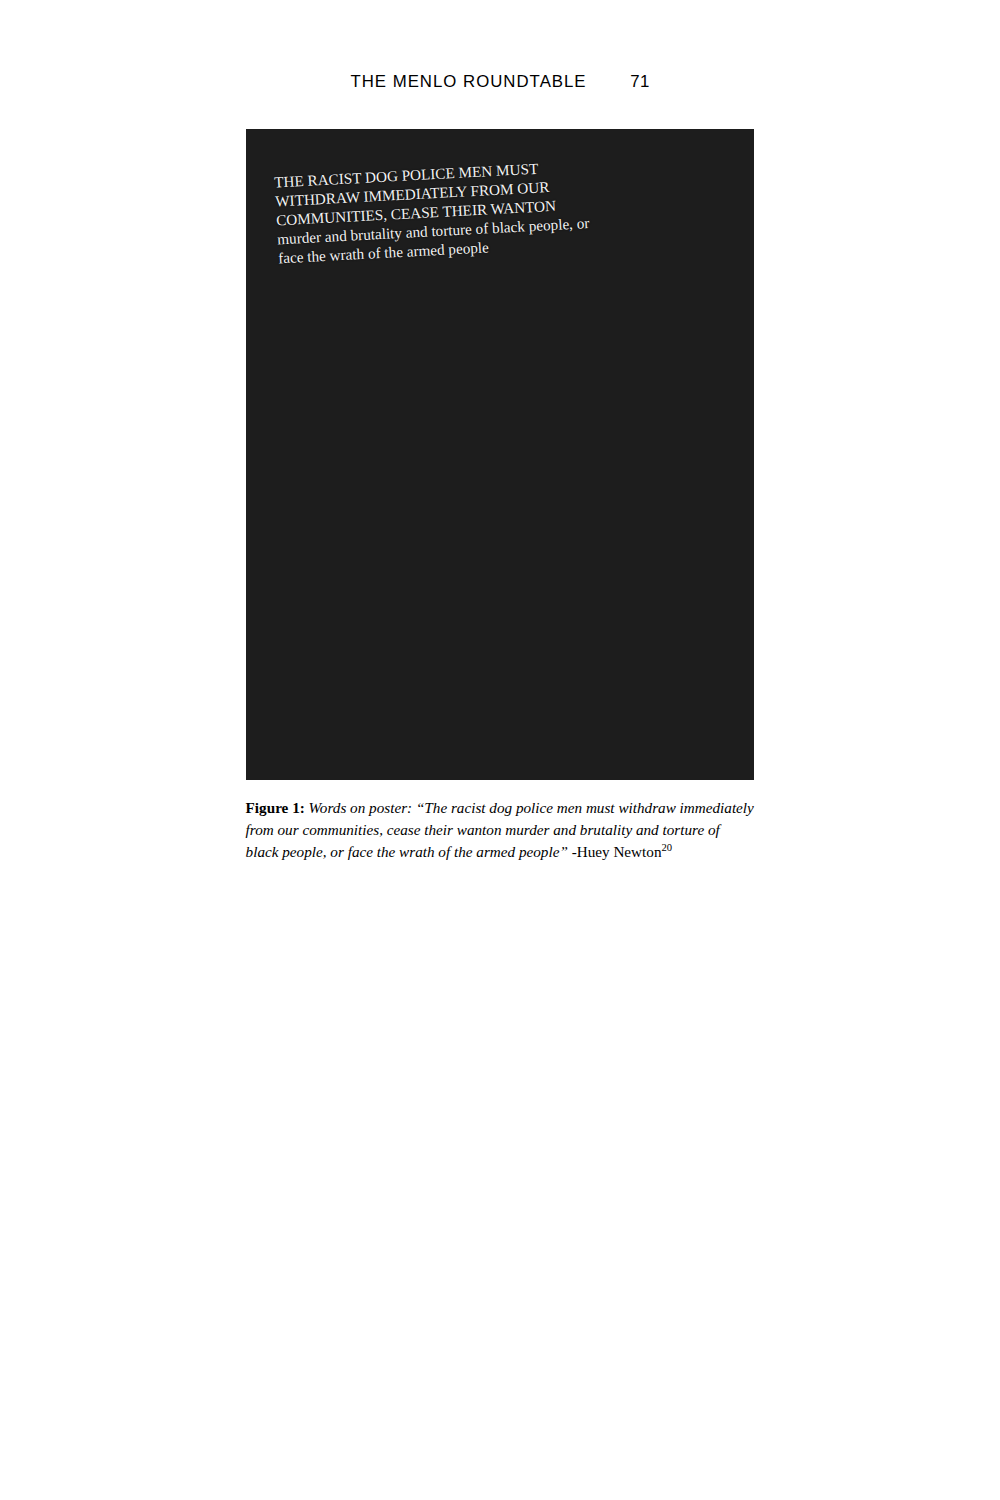The Menlo Roundtable 71
THE RACIST DOG POLICE MEN MUST WITHDRAW IMMEDIATELY FROM OUR COMMUNITIES, CEASE THEIR WANTON murder and brutality and torture of black people, or face the wrath of the armed people
Figure 1: Words on poster: “The racist dog police men must withdraw immediately from our communities, cease their wanton murder and brutality and torture of black people, or face the wrath of the armed people” -Huey Newton20